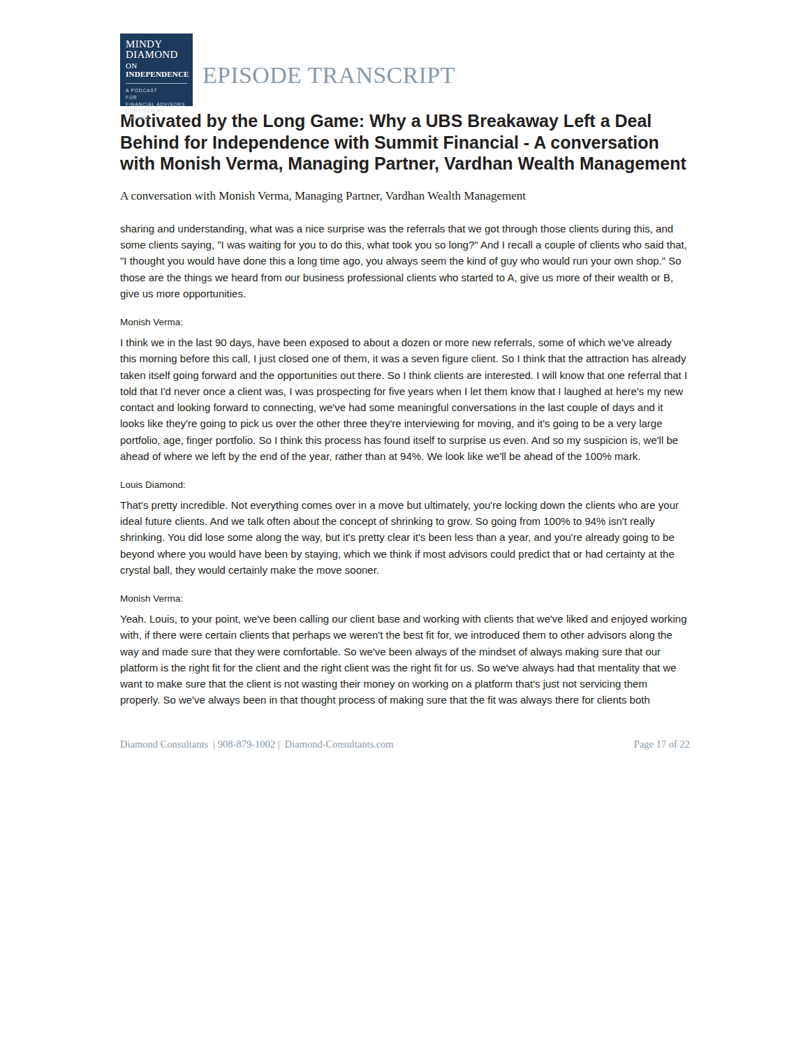MINDY
DIAMOND
ON
INDEPENDENCE
A PODCAST
FOR
FINANCIAL ADVISORS
CONSIDERING CHANGE
EPISODE TRANSCRIPT
Motivated by the Long Game: Why a UBS Breakaway Left a Deal Behind for Independence with Summit Financial - A conversation with Monish Verma, Managing Partner, Vardhan Wealth Management
A conversation with Monish Verma, Managing Partner, Vardhan Wealth Management
sharing and understanding, what was a nice surprise was the referrals that we got through those clients during this, and some clients saying, "I was waiting for you to do this, what took you so long?" And I recall a couple of clients who said that, "I thought you would have done this a long time ago, you always seem the kind of guy who would run your own shop." So those are the things we heard from our business professional clients who started to A, give us more of their wealth or B, give us more opportunities.
Monish Verma:
I think we in the last 90 days, have been exposed to about a dozen or more new referrals, some of which we've already this morning before this call, I just closed one of them, it was a seven figure client. So I think that the attraction has already taken itself going forward and the opportunities out there. So I think clients are interested. I will know that one referral that I told that I'd never once a client was, I was prospecting for five years when I let them know that I laughed at here's my new contact and looking forward to connecting, we've had some meaningful conversations in the last couple of days and it looks like they're going to pick us over the other three they're interviewing for moving, and it's going to be a very large portfolio, age, finger portfolio. So I think this process has found itself to surprise us even. And so my suspicion is, we'll be ahead of where we left by the end of the year, rather than at 94%. We look like we'll be ahead of the 100% mark.
Louis Diamond:
That's pretty incredible. Not everything comes over in a move but ultimately, you're locking down the clients who are your ideal future clients. And we talk often about the concept of shrinking to grow. So going from 100% to 94% isn't really shrinking. You did lose some along the way, but it's pretty clear it's been less than a year, and you're already going to be beyond where you would have been by staying, which we think if most advisors could predict that or had certainty at the crystal ball, they would certainly make the move sooner.
Monish Verma:
Yeah. Louis, to your point, we've been calling our client base and working with clients that we've liked and enjoyed working with, if there were certain clients that perhaps we weren't the best fit for, we introduced them to other advisors along the way and made sure that they were comfortable. So we've been always of the mindset of always making sure that our platform is the right fit for the client and the right client was the right fit for us. So we've always had that mentality that we want to make sure that the client is not wasting their money on working on a platform that's just not servicing them properly. So we've always been in that thought process of making sure that the fit was always there for clients both
Diamond Consultants | 908-879-1002 | Diamond-Consultants.com
Page 17 of 22